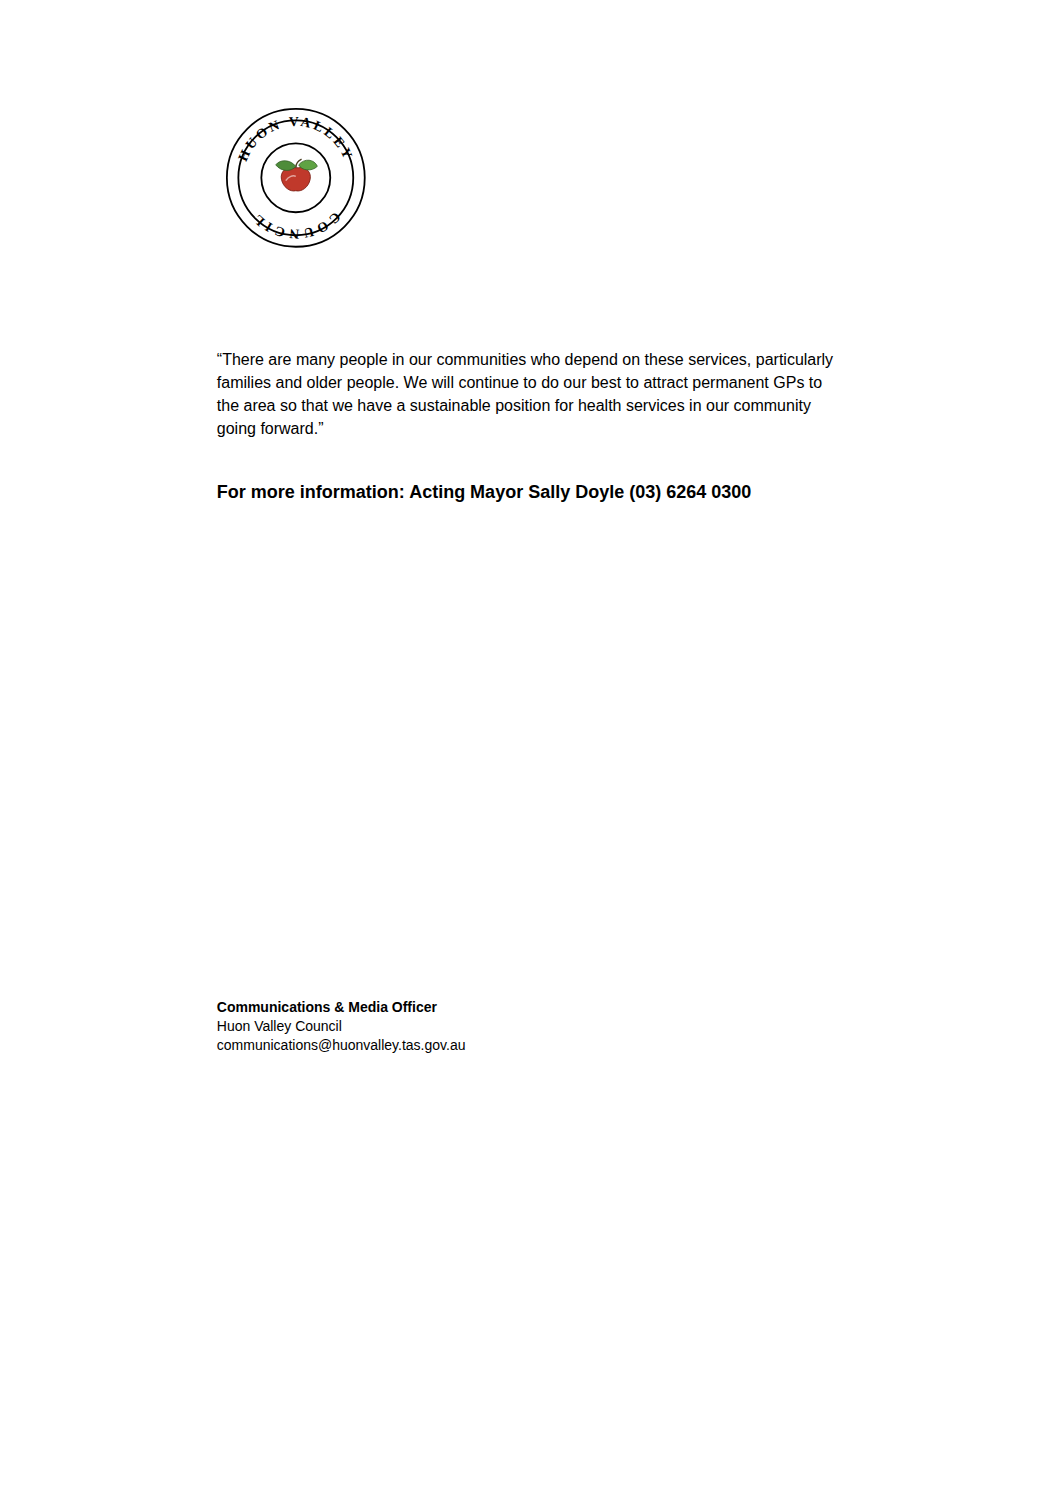HUON VALLEY COUNCIL
“There are many people in our communities who depend on these services, particularly families and older people. We will continue to do our best to attract permanent GPs to the area so that we have a sustainable position for health services in our community going forward.”
For more information: Acting Mayor Sally Doyle (03) 6264 0300
Communications & Media Officer
Huon Valley Council
communications@huonvalley.tas.gov.au